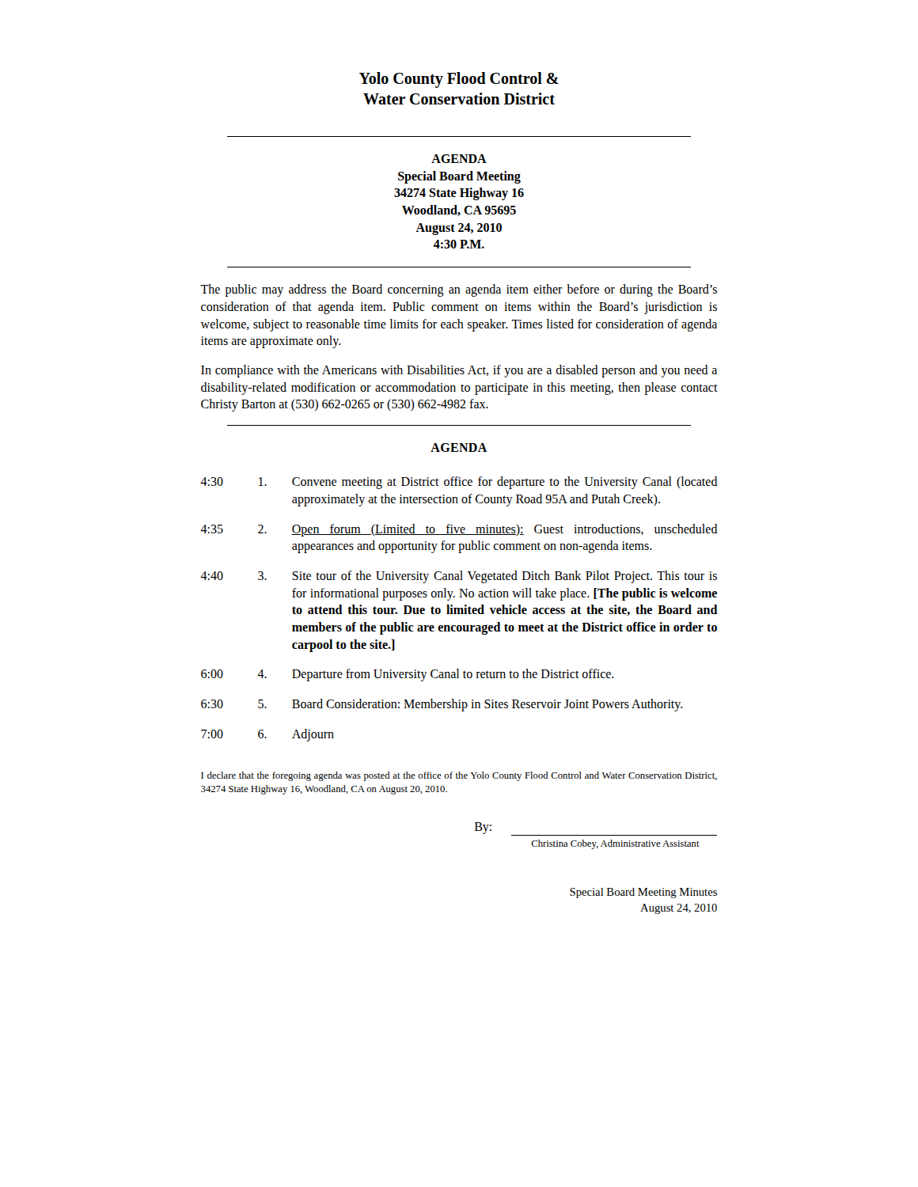Yolo County Flood Control &
Water Conservation District
AGENDA
Special Board Meeting
34274 State Highway 16
Woodland, CA 95695
August 24, 2010
4:30 P.M.
The public may address the Board concerning an agenda item either before or during the Board’s consideration of that agenda item. Public comment on items within the Board’s jurisdiction is welcome, subject to reasonable time limits for each speaker. Times listed for consideration of agenda items are approximate only.
In compliance with the Americans with Disabilities Act, if you are a disabled person and you need a disability-related modification or accommodation to participate in this meeting, then please contact Christy Barton at (530) 662-0265 or (530) 662-4982 fax.
AGENDA
| 4:30 | 1. | Convene meeting at District office for departure to the University Canal (located approximately at the intersection of County Road 95A and Putah Creek). |
| 4:35 | 2. | Open forum (Limited to five minutes): Guest introductions, unscheduled appearances and opportunity for public comment on non-agenda items. |
| 4:40 | 3. | Site tour of the University Canal Vegetated Ditch Bank Pilot Project. This tour is for informational purposes only. No action will take place. [The public is welcome to attend this tour. Due to limited vehicle access at the site, the Board and members of the public are encouraged to meet at the District office in order to carpool to the site.] |
| 6:00 | 4. | Departure from University Canal to return to the District office. |
| 6:30 | 5. | Board Consideration: Membership in Sites Reservoir Joint Powers Authority. |
| 7:00 | 6. | Adjourn |
I declare that the foregoing agenda was posted at the office of the Yolo County Flood Control and Water Conservation District, 34274 State Highway 16, Woodland, CA on August 20, 2010.
By:
Christina Cobey, Administrative Assistant
Special Board Meeting Minutes
August 24, 2010